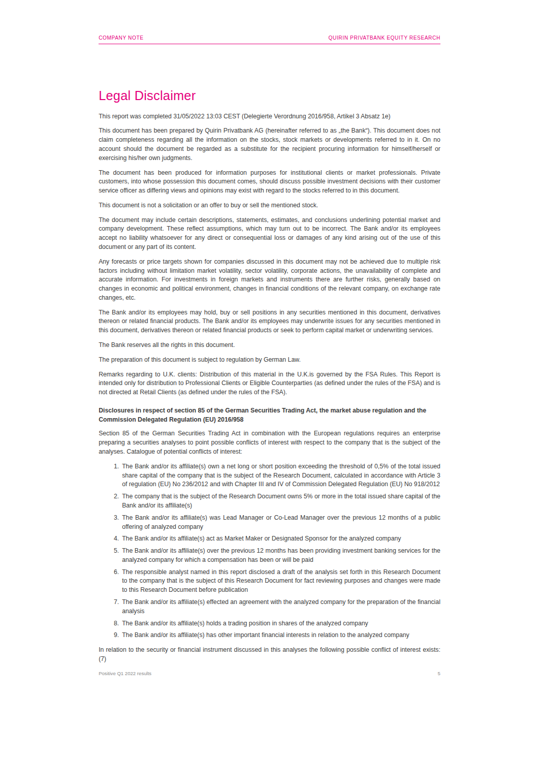Company Note
Quirin Privatbank Equity Research
Legal Disclaimer
This report was completed 31/05/2022 13:03 CEST (Delegierte Verordnung 2016/958, Artikel 3 Absatz 1e)
This document has been prepared by Quirin Privatbank AG (hereinafter referred to as „the Bank“). This document does not claim completeness regarding all the information on the stocks, stock markets or developments referred to in it. On no account should the document be regarded as a substitute for the recipient procuring information for himself/herself or exercising his/her own judgments.
The document has been produced for information purposes for institutional clients or market professionals. Private customers, into whose possession this document comes, should discuss possible investment decisions with their customer service officer as differing views and opinions may exist with regard to the stocks referred to in this document.
This document is not a solicitation or an offer to buy or sell the mentioned stock.
The document may include certain descriptions, statements, estimates, and conclusions underlining potential market and company development. These reflect assumptions, which may turn out to be incorrect. The Bank and/or its employees accept no liability whatsoever for any direct or consequential loss or damages of any kind arising out of the use of this document or any part of its content.
Any forecasts or price targets shown for companies discussed in this document may not be achieved due to multiple risk factors including without limitation market volatility, sector volatility, corporate actions, the unavailability of complete and accurate information. For investments in foreign markets and instruments there are further risks, generally based on changes in economic and political environment, changes in financial conditions of the relevant company, on exchange rate changes, etc.
The Bank and/or its employees may hold, buy or sell positions in any securities mentioned in this document, derivatives thereon or related financial products. The Bank and/or its employees may underwrite issues for any securities mentioned in this document, derivatives thereon or related financial products or seek to perform capital market or underwriting services.
The Bank reserves all the rights in this document.
The preparation of this document is subject to regulation by German Law.
Remarks regarding to U.K. clients: Distribution of this material in the U.K.is governed by the FSA Rules. This Report is intended only for distribution to Professional Clients or Eligible Counterparties (as defined under the rules of the FSA) and is not directed at Retail Clients (as defined under the rules of the FSA).
Disclosures in respect of section 85 of the German Securities Trading Act, the market abuse regulation and the Commission Delegated Regulation (EU) 2016/958
Section 85 of the German Securities Trading Act in combination with the European regulations requires an enterprise preparing a securities analyses to point possible conflicts of interest with respect to the company that is the subject of the analyses. Catalogue of potential conflicts of interest:
The Bank and/or its affiliate(s) own a net long or short position exceeding the threshold of 0,5% of the total issued share capital of the company that is the subject of the Research Document, calculated in accordance with Article 3 of regulation (EU) No 236/2012 and with Chapter III and IV of Commission Delegated Regulation (EU) No 918/2012
The company that is the subject of the Research Document owns 5% or more in the total issued share capital of the Bank and/or its affiliate(s)
The Bank and/or its affiliate(s) was Lead Manager or Co-Lead Manager over the previous 12 months of a public offering of analyzed company
The Bank and/or its affiliate(s) act as Market Maker or Designated Sponsor for the analyzed company
The Bank and/or its affiliate(s) over the previous 12 months has been providing investment banking services for the analyzed company for which a compensation has been or will be paid
The responsible analyst named in this report disclosed a draft of the analysis set forth in this Research Document to the company that is the subject of this Research Document for fact reviewing purposes and changes were made to this Research Document before publication
The Bank and/or its affiliate(s) effected an agreement with the analyzed company for the preparation of the financial analysis
The Bank and/or its affiliate(s) holds a trading position in shares of the analyzed company
The Bank and/or its affiliate(s) has other important financial interests in relation to the analyzed company
In relation to the security or financial instrument discussed in this analyses the following possible conflict of interest exists: (7)
Positive Q1 2022 results
5